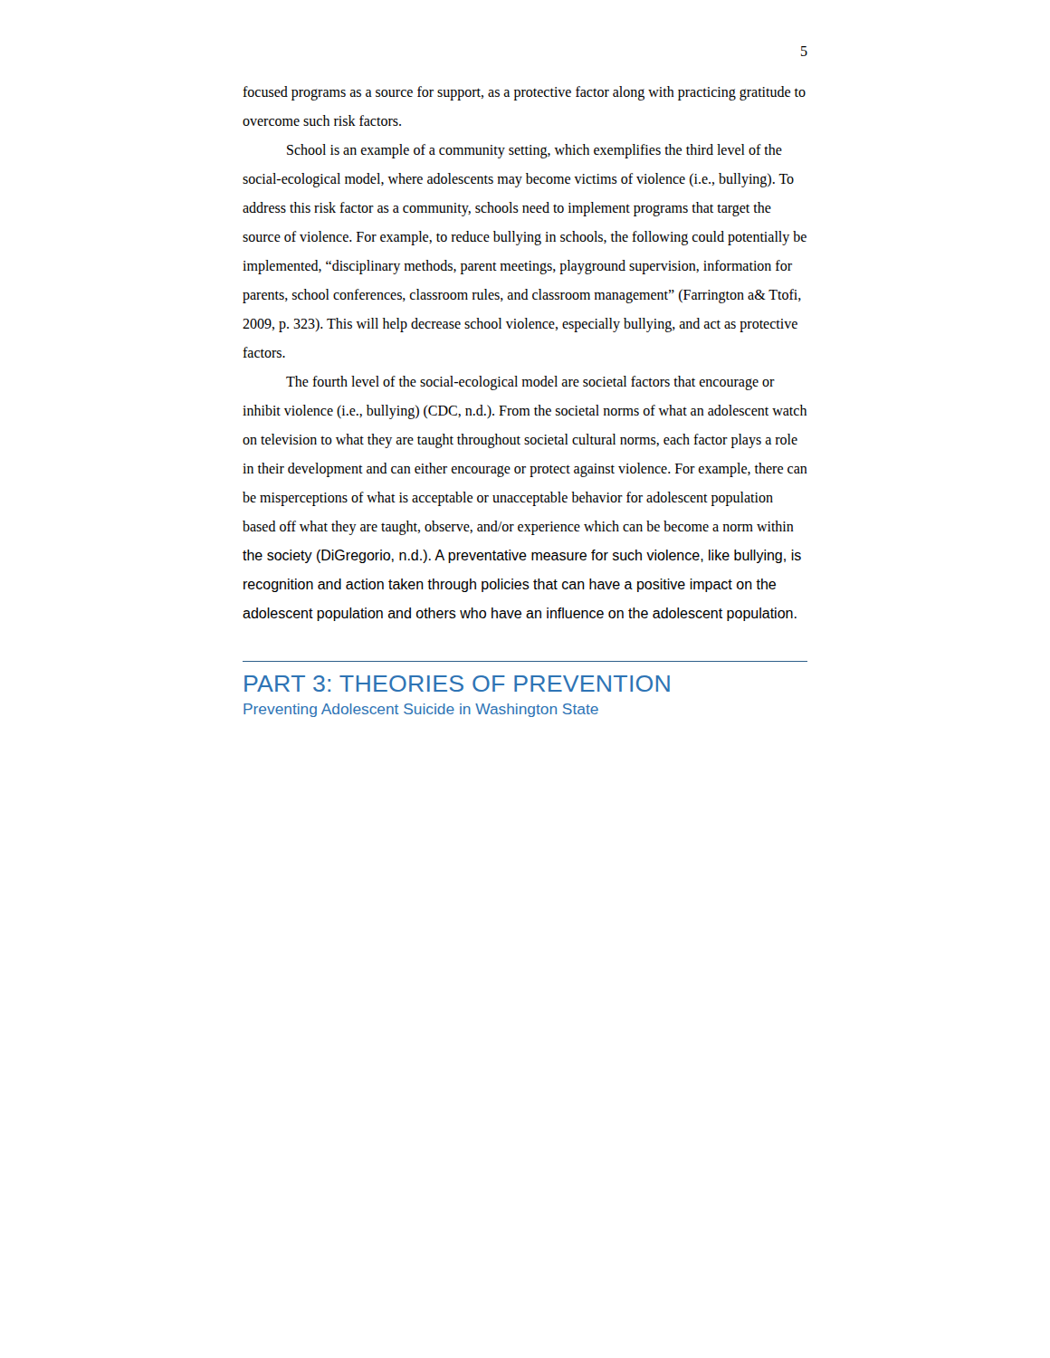5
focused programs as a source for support, as a protective factor along with practicing gratitude to overcome such risk factors.
School is an example of a community setting, which exemplifies the third level of the social-ecological model, where adolescents may become victims of violence (i.e., bullying). To address this risk factor as a community, schools need to implement programs that target the source of violence. For example, to reduce bullying in schools, the following could potentially be implemented, “disciplinary methods, parent meetings, playground supervision, information for parents, school conferences, classroom rules, and classroom management” (Farrington a& Ttofi, 2009, p. 323). This will help decrease school violence, especially bullying, and act as protective factors.
The fourth level of the social-ecological model are societal factors that encourage or inhibit violence (i.e., bullying) (CDC, n.d.). From the societal norms of what an adolescent watch on television to what they are taught throughout societal cultural norms, each factor plays a role in their development and can either encourage or protect against violence. For example, there can be misperceptions of what is acceptable or unacceptable behavior for adolescent population based off what they are taught, observe, and/or experience which can be become a norm within the society (DiGregorio, n.d.). A preventative measure for such violence, like bullying, is recognition and action taken through policies that can have a positive impact on the adolescent population and others who have an influence on the adolescent population.
PART 3: THEORIES OF PREVENTION
Preventing Adolescent Suicide in Washington State